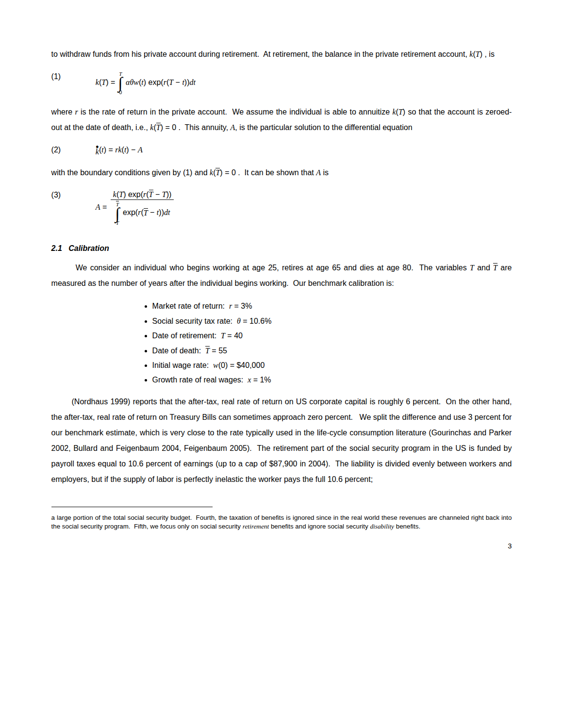to withdraw funds from his private account during retirement. At retirement, the balance in the private retirement account, k(T) , is
(1)
k(T) = T ∫ 0 αθw(t) exp(r(T − t))dt
where r is the rate of return in the private account. We assume the individual is able to annuitize k(T) so that the account is zeroed-out at the date of death, i.e., k(T) = 0 . This annuity, A, is the particular solution to the differential equation
(2)
•k(t) = rk(t) − A
with the boundary conditions given by (1) and k(T) = 0 . It can be shown that A is
(3)
A = k(T) exp(r(T − T)) T ∫ T exp(r(T − t))dt
2.1 Calibration
We consider an individual who begins working at age 25, retires at age 65 and dies at age 80. The variables T and T are measured as the number of years after the individual begins working. Our benchmark calibration is:
Market rate of return: r = 3%
Social security tax rate: θ = 10.6%
Date of retirement: T = 40
Date of death: T = 55
Initial wage rate: w(0) = $40,000
Growth rate of real wages: x = 1%
(Nordhaus 1999) reports that the after-tax, real rate of return on US corporate capital is roughly 6 percent. On the other hand, the after-tax, real rate of return on Treasury Bills can sometimes approach zero percent. We split the difference and use 3 percent for our benchmark estimate, which is very close to the rate typically used in the life-cycle consumption literature (Gourinchas and Parker 2002, Bullard and Feigenbaum 2004, Feigenbaum 2005). The retirement part of the social security program in the US is funded by payroll taxes equal to 10.6 percent of earnings (up to a cap of $87,900 in 2004). The liability is divided evenly between workers and employers, but if the supply of labor is perfectly inelastic the worker pays the full 10.6 percent;
a large portion of the total social security budget. Fourth, the taxation of benefits is ignored since in the real world these revenues are channeled right back into the social security program. Fifth, we focus only on social security retirement benefits and ignore social security disability benefits.
3